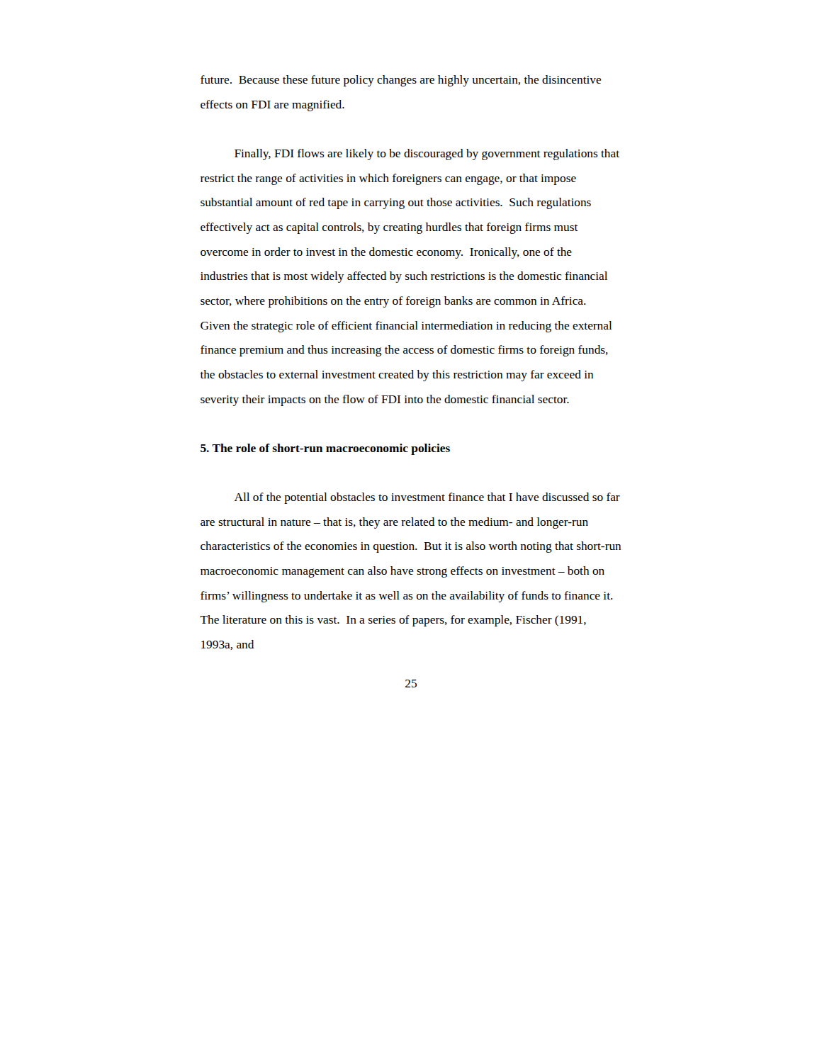future. Because these future policy changes are highly uncertain, the disincentive effects on FDI are magnified.
Finally, FDI flows are likely to be discouraged by government regulations that restrict the range of activities in which foreigners can engage, or that impose substantial amount of red tape in carrying out those activities. Such regulations effectively act as capital controls, by creating hurdles that foreign firms must overcome in order to invest in the domestic economy. Ironically, one of the industries that is most widely affected by such restrictions is the domestic financial sector, where prohibitions on the entry of foreign banks are common in Africa. Given the strategic role of efficient financial intermediation in reducing the external finance premium and thus increasing the access of domestic firms to foreign funds, the obstacles to external investment created by this restriction may far exceed in severity their impacts on the flow of FDI into the domestic financial sector.
5. The role of short-run macroeconomic policies
All of the potential obstacles to investment finance that I have discussed so far are structural in nature – that is, they are related to the medium- and longer-run characteristics of the economies in question. But it is also worth noting that short-run macroeconomic management can also have strong effects on investment – both on firms’ willingness to undertake it as well as on the availability of funds to finance it. The literature on this is vast. In a series of papers, for example, Fischer (1991, 1993a, and
25